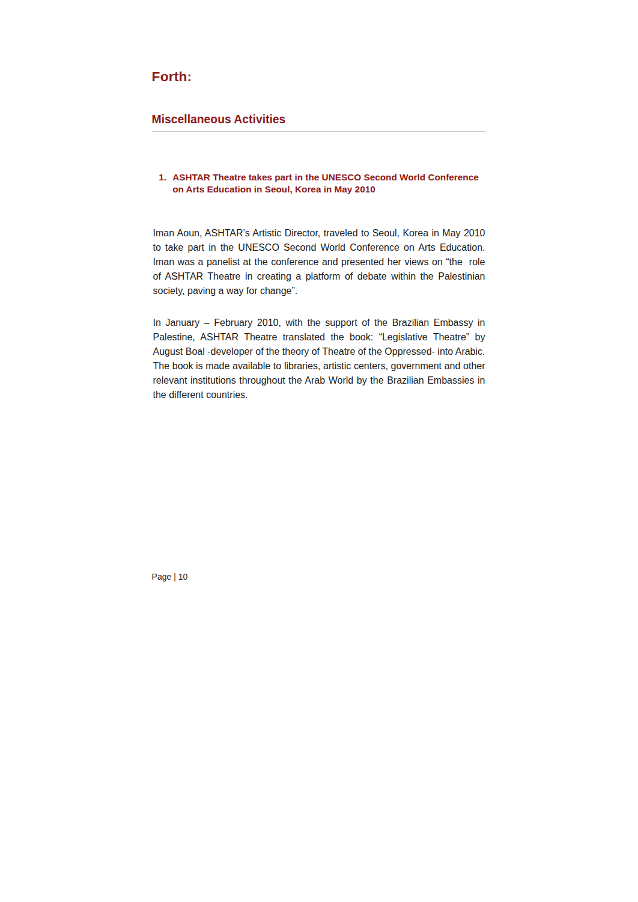Forth:
Miscellaneous Activities
ASHTAR Theatre takes part in the UNESCO Second World Conference on Arts Education in Seoul, Korea in May 2010
Iman Aoun, ASHTAR’s Artistic Director, traveled to Seoul, Korea in May 2010 to take part in the UNESCO Second World Conference on Arts Education. Iman was a panelist at the conference and presented her views on “the role of ASHTAR Theatre in creating a platform of debate within the Palestinian society, paving a way for change”.
In January – February 2010, with the support of the Brazilian Embassy in Palestine, ASHTAR Theatre translated the book: “Legislative Theatre” by August Boal -developer of the theory of Theatre of the Oppressed- into Arabic. The book is made available to libraries, artistic centers, government and other relevant institutions throughout the Arab World by the Brazilian Embassies in the different countries.
Page | 10